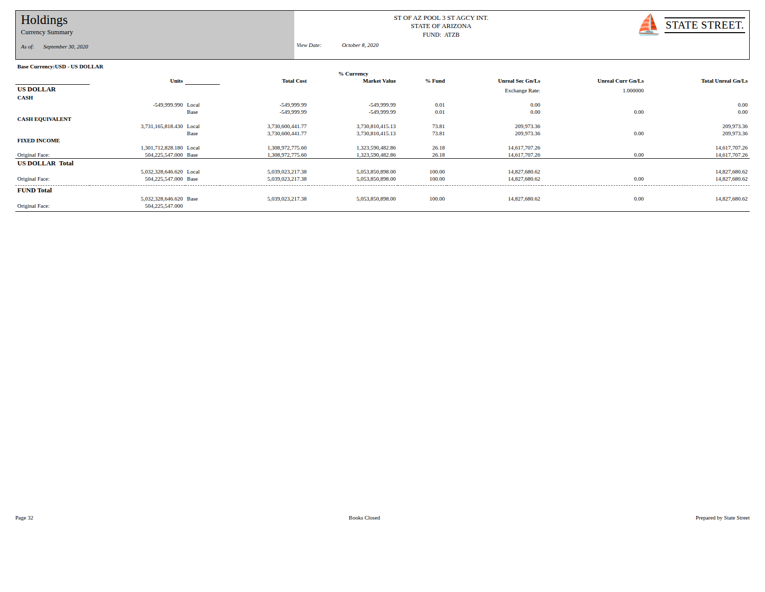Holdings
Currency Summary
As of: September 30, 2020
ST OF AZ POOL 3 ST AGCY INT.
STATE OF ARIZONA
FUND: ATZB
View Date: October 8, 2020
⛵STATE STREET.
| Base Currency:USD - US DOLLAR |
| | | | | % Currency | | | |
| | Units | | Total Cost | Market Value | % Fund | Unreal Sec Gn/Ls | Unreal Curr Gn/Ls | Total Unreal Gn/Ls |
| US DOLLAR | Exchange Rate: | 1.000000 | |
| CASH |
| | -549,999.990 | Local | -549,999.99 | -549,999.99 | 0.01 | 0.00 | | 0.00 |
| | | Base | -549,999.99 | -549,999.99 | 0.01 | 0.00 | 0.00 | 0.00 |
| CASH EQUIVALENT |
| | 3,731,165,818.430 | Local | 3,730,600,441.77 | 3,730,810,415.13 | 73.81 | 209,973.36 | | 209,973.36 |
| | | Base | 3,730,600,441.77 | 3,730,810,415.13 | 73.81 | 209,973.36 | 0.00 | 209,973.36 |
| FIXED INCOME |
| | 1,301,712,828.180 | Local | 1,308,972,775.60 | 1,323,590,482.86 | 26.18 | 14,617,707.26 | | 14,617,707.26 |
| Original Face: | 504,225,547.000 | Base | 1,308,972,775.60 | 1,323,590,482.86 | 26.18 | 14,617,707.26 | 0.00 | 14,617,707.26 |
| US DOLLAR Total |
| | 5,032,328,646.620 | Local | 5,039,023,217.38 | 5,053,850,898.00 | 100.00 | 14,827,680.62 | | 14,827,680.62 |
| Original Face: | 504,225,547.000 | Base | 5,039,023,217.38 | 5,053,850,898.00 | 100.00 | 14,827,680.62 | 0.00 | 14,827,680.62 |
| FUND Total |
| | 5,032,328,646.620 | Base | 5,039,023,217.38 | 5,053,850,898.00 | 100.00 | 14,827,680.62 | 0.00 | 14,827,680.62 |
| Original Face: | 504,225,547.000 | |
Page 32 Prepared by State Street
Books Closed